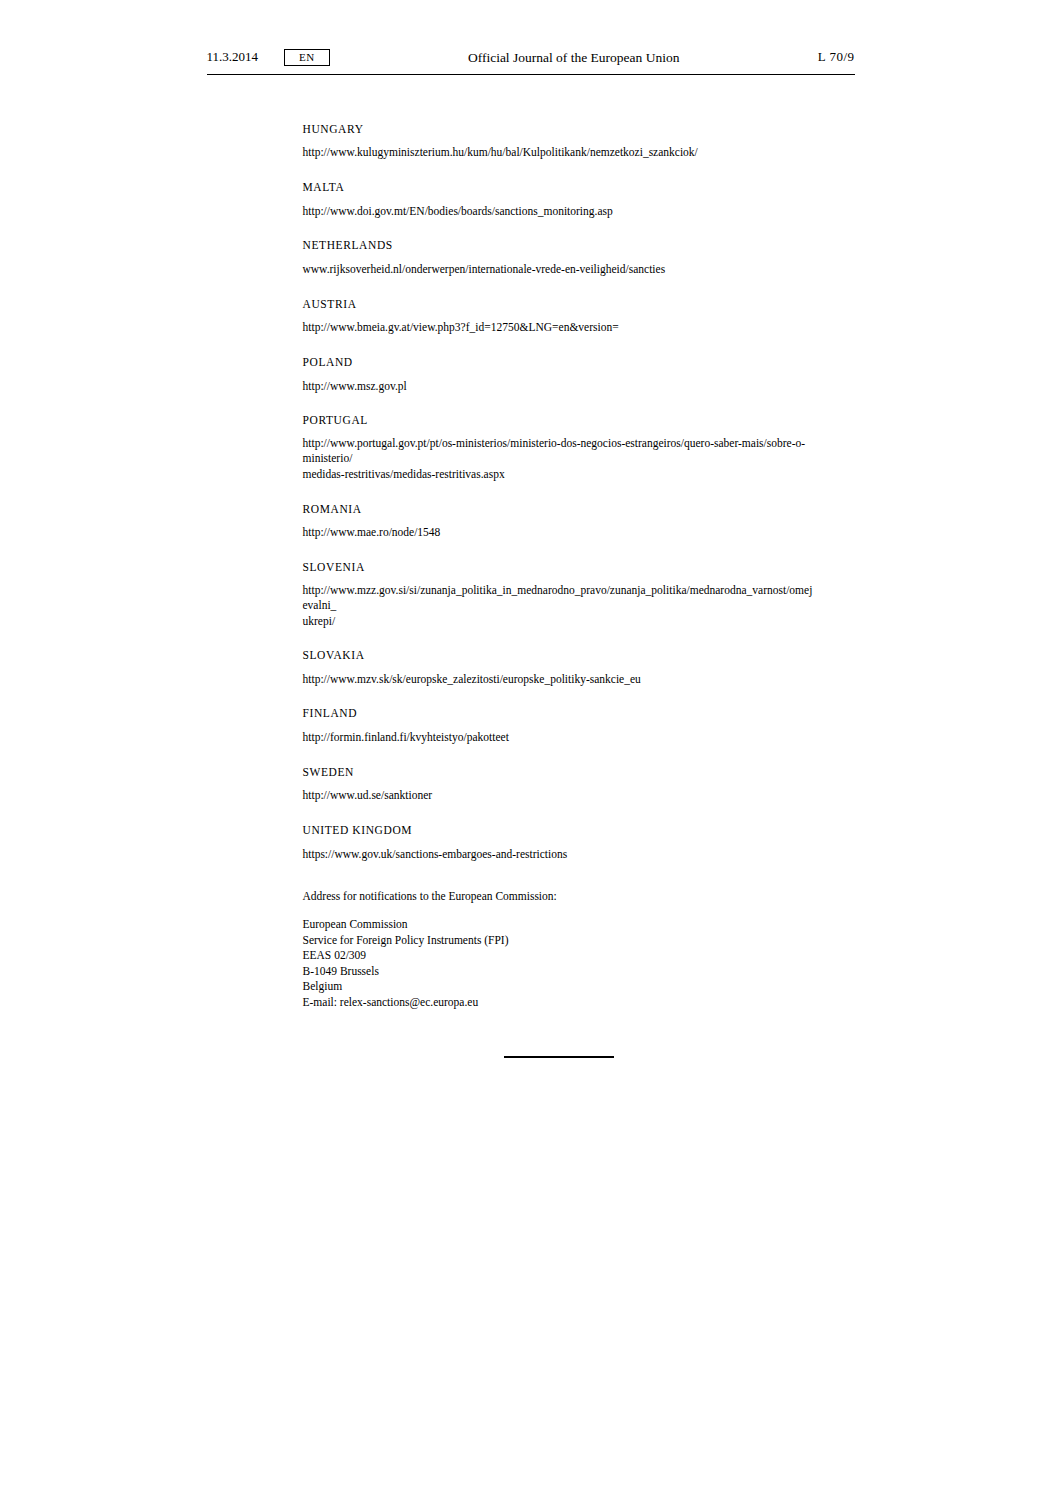11.3.2014
EN
Official Journal of the European Union
L 70/9
HUNGARY
http://www.kulugyminiszterium.hu/kum/hu/bal/Kulpolitikank/nemzetkozi_szankciok/
MALTA
http://www.doi.gov.mt/EN/bodies/boards/sanctions_monitoring.asp
NETHERLANDS
www.rijksoverheid.nl/onderwerpen/internationale-vrede-en-veiligheid/sancties
AUSTRIA
http://www.bmeia.gv.at/view.php3?f_id=12750&LNG=en&version=
POLAND
http://www.msz.gov.pl
PORTUGAL
http://www.portugal.gov.pt/pt/os-ministerios/ministerio-dos-negocios-estrangeiros/quero-saber-mais/sobre-o-ministerio/
medidas-restritivas/medidas-restritivas.aspx
ROMANIA
http://www.mae.ro/node/1548
SLOVENIA
http://www.mzz.gov.si/si/zunanja_politika_in_mednarodno_pravo/zunanja_politika/mednarodna_varnost/omejevalni_
ukrepi/
SLOVAKIA
http://www.mzv.sk/sk/europske_zalezitosti/europske_politiky-sankcie_eu
FINLAND
http://formin.finland.fi/kvyhteistyo/pakotteet
SWEDEN
http://www.ud.se/sanktioner
UNITED KINGDOM
https://www.gov.uk/sanctions-embargoes-and-restrictions
Address for notifications to the European Commission:
European Commission
Service for Foreign Policy Instruments (FPI)
EEAS 02/309
B-1049 Brussels
Belgium
E-mail: relex-sanctions@ec.europa.eu